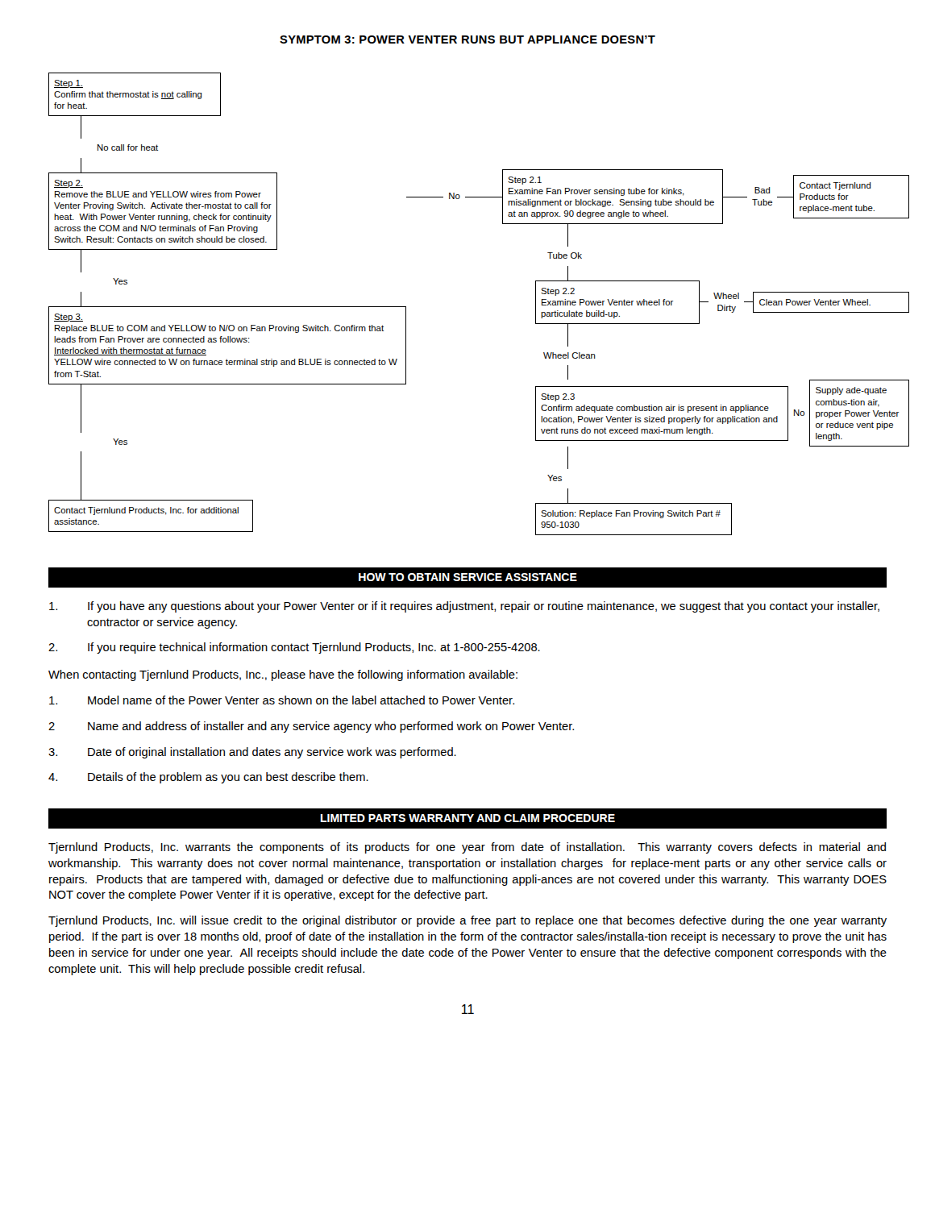SYMPTOM 3: POWER VENTER RUNS BUT APPLIANCE DOESN’T
| Step 1. Confirm that thermostat is not calling for heat. No call for heat Step 2. Remove the BLUE and YELLOW wires from Power Venter Proving Switch. Activate ther‑mostat to call for heat. With Power Venter running, check for continuity across the COM and N/O terminals of Fan Proving Switch. Result: Contacts on switch should be closed. Yes Step 3. Replace BLUE to COM and YELLOW to N/O on Fan Proving Switch. Confirm that leads from Fan Prover are connected as follows: Interlocked with thermostat at furnace YELLOW wire connected to W on furnace terminal strip and BLUE is connected to W from T-Stat. Yes Contact Tjernlund Products, Inc. for additional assistance. | No Step 2.1 Examine Fan Prover sensing tube for kinks, misalignment or blockage. Sensing tube should be at an approx. 90 degree angle to wheel. Bad Tube Contact Tjernlund Products for replace‑ment tube. Tube Ok Step 2.2 Examine Power Venter wheel for particulate build-up. Wheel Dirty Clean Power Venter Wheel. Wheel Clean Step 2.3 Confirm adequate combustion air is present in appliance location, Power Venter is sized properly for application and vent runs do not exceed maxi-mum length. No Supply ade‑quate combus‑tion air, proper Power Venter or reduce vent pipe length. Yes Solution: Replace Fan Proving Switch Part # 950-1030 |
HOW TO OBTAIN SERVICE ASSISTANCE
1. If you have any questions about your Power Venter or if it requires adjustment, repair or routine maintenance, we suggest that you contact your installer, contractor or service agency.
2. If you require technical information contact Tjernlund Products, Inc. at 1-800-255-4208.
When contacting Tjernlund Products, Inc., please have the following information available:
1. Model name of the Power Venter as shown on the label attached to Power Venter.
2 Name and address of installer and any service agency who performed work on Power Venter.
3. Date of original installation and dates any service work was performed.
4. Details of the problem as you can best describe them.
LIMITED PARTS WARRANTY AND CLAIM PROCEDURE
Tjernlund Products, Inc. warrants the components of its products for one year from date of installation. This warranty covers defects in material and workmanship. This warranty does not cover normal maintenance, transportation or installation charges for replace‑ment parts or any other service calls or repairs. Products that are tampered with, damaged or defective due to malfunctioning appli‑ances are not covered under this warranty. This warranty DOES NOT cover the complete Power Venter if it is operative, except for the defective part.
Tjernlund Products, Inc. will issue credit to the original distributor or provide a free part to replace one that becomes defective during the one year warranty period. If the part is over 18 months old, proof of date of the installation in the form of the contractor sales/installa‑tion receipt is necessary to prove the unit has been in service for under one year. All receipts should include the date code of the Power Venter to ensure that the defective component corresponds with the complete unit. This will help preclude possible credit refusal.
11